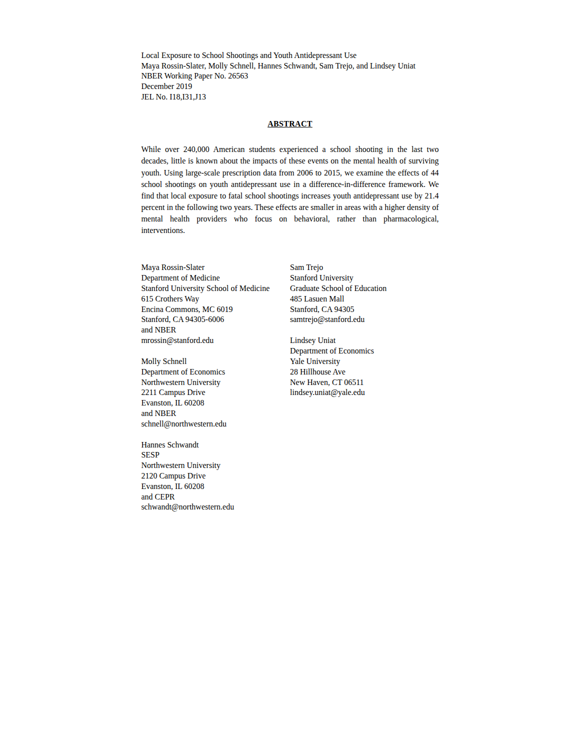Local Exposure to School Shootings and Youth Antidepressant Use
Maya Rossin-Slater, Molly Schnell, Hannes Schwandt, Sam Trejo, and Lindsey Uniat
NBER Working Paper No. 26563
December 2019
JEL No. I18,I31,J13
ABSTRACT
While over 240,000 American students experienced a school shooting in the last two decades, little is known about the impacts of these events on the mental health of surviving youth. Using large-scale prescription data from 2006 to 2015, we examine the effects of 44 school shootings on youth antidepressant use in a difference-in-difference framework. We find that local exposure to fatal school shootings increases youth antidepressant use by 21.4 percent in the following two years. These effects are smaller in areas with a higher density of mental health providers who focus on behavioral, rather than pharmacological, interventions.
| Maya Rossin-Slater Department of Medicine Stanford University School of Medicine 615 Crothers Way Encina Commons, MC 6019 Stanford, CA 94305-6006 and NBER mrossin@stanford.edu Molly Schnell Department of Economics Northwestern University 2211 Campus Drive Evanston, IL 60208 and NBER schnell@northwestern.edu Hannes Schwandt SESP Northwestern University 2120 Campus Drive Evanston, IL 60208 and CEPR schwandt@northwestern.edu | Sam Trejo Stanford University Graduate School of Education 485 Lasuen Mall Stanford, CA 94305 samtrejo@stanford.edu Lindsey Uniat Department of Economics Yale University 28 Hillhouse Ave New Haven, CT 06511 lindsey.uniat@yale.edu |